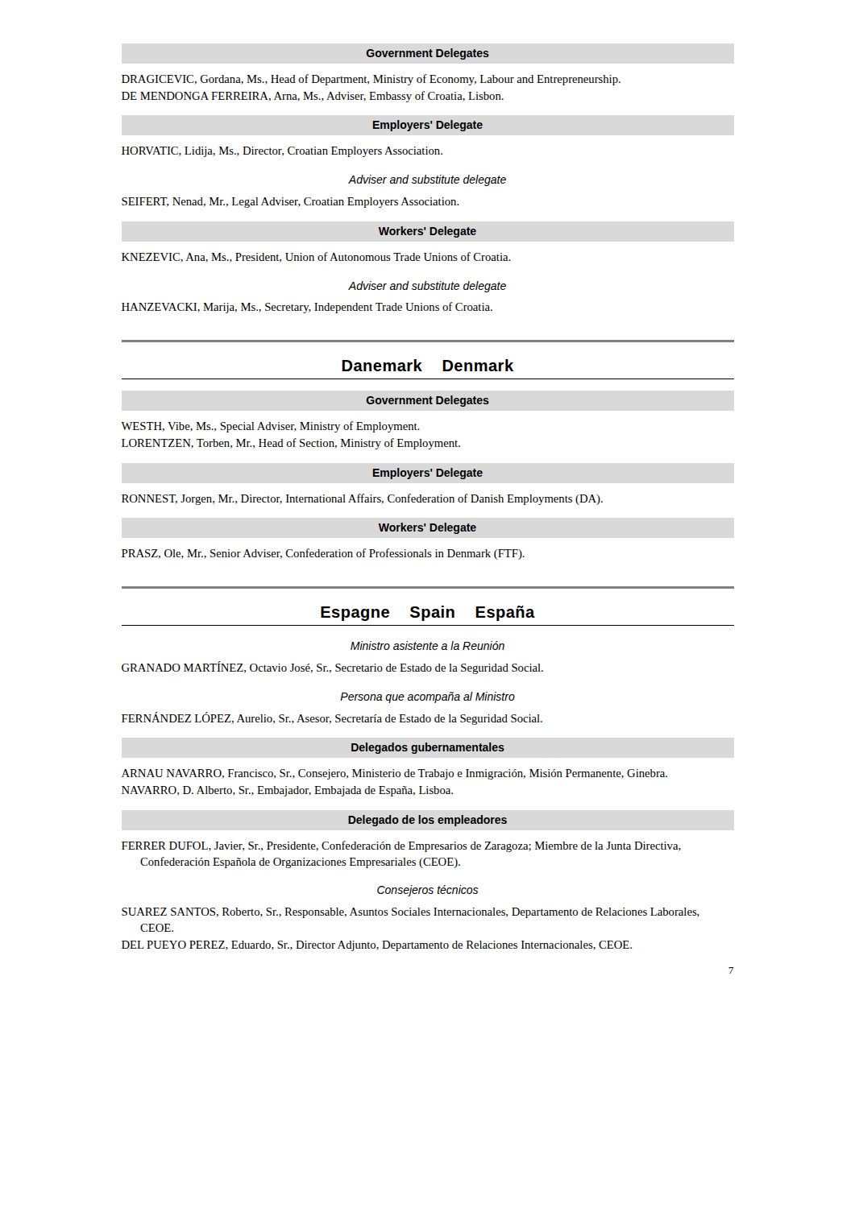Government Delegates
DRAGICEVIC, Gordana, Ms., Head of Department, Ministry of Economy, Labour and Entrepreneurship.
DE MENDONGA FERREIRA, Arna, Ms., Adviser, Embassy of Croatia, Lisbon.
Employers' Delegate
HORVATIC, Lidija, Ms., Director, Croatian Employers Association.
Adviser and substitute delegate
SEIFERT, Nenad, Mr., Legal Adviser, Croatian Employers Association.
Workers' Delegate
KNEZEVIC, Ana, Ms., President, Union of Autonomous Trade Unions of Croatia.
Adviser and substitute delegate
HANZEVACKI, Marija, Ms., Secretary, Independent Trade Unions of Croatia.
Danemark Denmark
Government Delegates
WESTH, Vibe, Ms., Special Adviser, Ministry of Employment.
LORENTZEN, Torben, Mr., Head of Section, Ministry of Employment.
Employers' Delegate
RONNEST, Jorgen, Mr., Director, International Affairs, Confederation of Danish Employments (DA).
Workers' Delegate
PRASZ, Ole, Mr., Senior Adviser, Confederation of Professionals in Denmark (FTF).
Espagne Spain España
Ministro asistente a la Reunión
GRANADO MARTÍNEZ, Octavio José, Sr., Secretario de Estado de la Seguridad Social.
Persona que acompaña al Ministro
FERNÁNDEZ LÓPEZ, Aurelio, Sr., Asesor, Secretaría de Estado de la Seguridad Social.
Delegados gubernamentales
ARNAU NAVARRO, Francisco, Sr., Consejero, Ministerio de Trabajo e Inmigración, Misión Permanente, Ginebra.
NAVARRO, D. Alberto, Sr., Embajador, Embajada de España, Lisboa.
Delegado de los empleadores
FERRER DUFOL, Javier, Sr., Presidente, Confederación de Empresarios de Zaragoza; Miembre de la Junta Directiva, Confederación Española de Organizaciones Empresariales (CEOE).
Consejeros técnicos
SUAREZ SANTOS, Roberto, Sr., Responsable, Asuntos Sociales Internacionales, Departamento de Relaciones Laborales, CEOE.
DEL PUEYO PEREZ, Eduardo, Sr., Director Adjunto, Departamento de Relaciones Internacionales, CEOE.
7